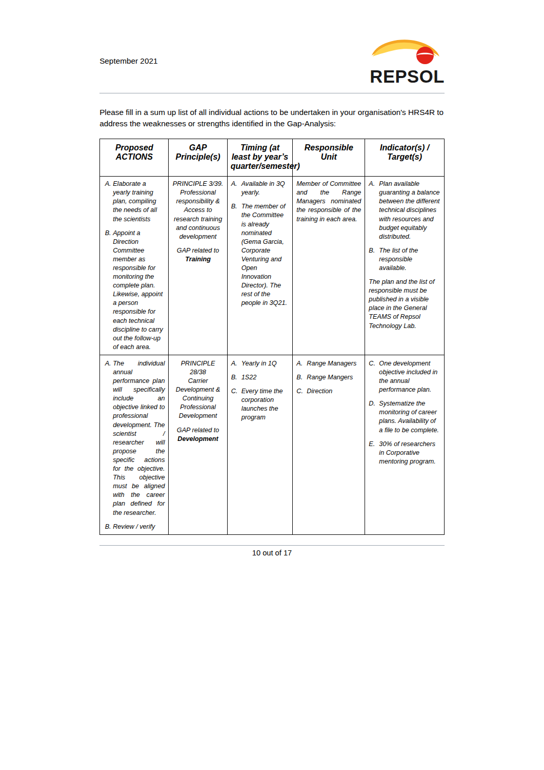September 2021
REPSOL
Please fill in a sum up list of all individual actions to be undertaken in your organisation's HRS4R to address the weaknesses or strengths identified in the Gap-Analysis:
| Proposed ACTIONS | GAP Principle(s) | Timing (at least by year’s quarter/semester) | Responsible Unit | Indicator(s) / Target(s) |
| --- | --- | --- | --- | --- |
| Elaborate a yearly training plan, compiling the needs of all the scientists Appoint a Direction Committee member as responsible for monitoring the complete plan. Likewise, appoint a person responsible for each technical discipline to carry out the follow-up of each area. | PRINCIPLE 3/39. Professional responsibility & Access to research training and continuous development GAP related to Training | A. Available in 3Q yearly. B. The member of the Committee is already nominated (Gema Garcia, Corporate Venturing and Open Innovation Director). The rest of the people in 3Q21. | Member of Committee and the Range Managers nominated the responsible of the training in each area. | A. Plan available guaranting a balance between the different technical disciplines with resources and budget equitably distributed. B. The list of the responsible available. The plan and the list of responsible must be published in a visible place in the General TEAMS of Repsol Technology Lab. |
| The individual annual performance plan will specifically include an objective linked to professional development. The scientist / researcher will propose the specific actions for the objective. This objective must be aligned with the career plan defined for the researcher. Review / verify | PRINCIPLE 28/38 Carrier Development & Continuing Professional Development GAP related to Development | A. Yearly in 1Q B. 1S22 C. Every time the corporation launches the program | A. Range Managers B. Range Mangers C. Direction | C. One development objective included in the annual performance plan. D. Systematize the monitoring of career plans. Availability of a file to be complete. E. 30% of researchers in Corporative mentoring program. |
10 out of 17